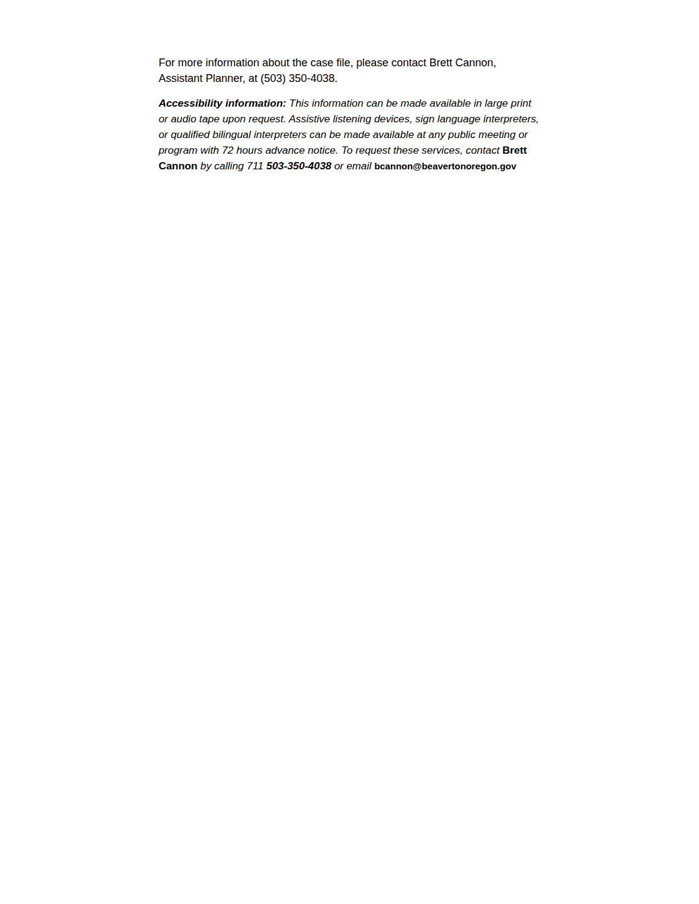For more information about the case file, please contact Brett Cannon, Assistant Planner, at (503) 350-4038.
Accessibility information: This information can be made available in large print or audio tape upon request. Assistive listening devices, sign language interpreters, or qualified bilingual interpreters can be made available at any public meeting or program with 72 hours advance notice. To request these services, contact Brett Cannon by calling 711 503-350-4038 or email bcannon@beavertonoregon.gov